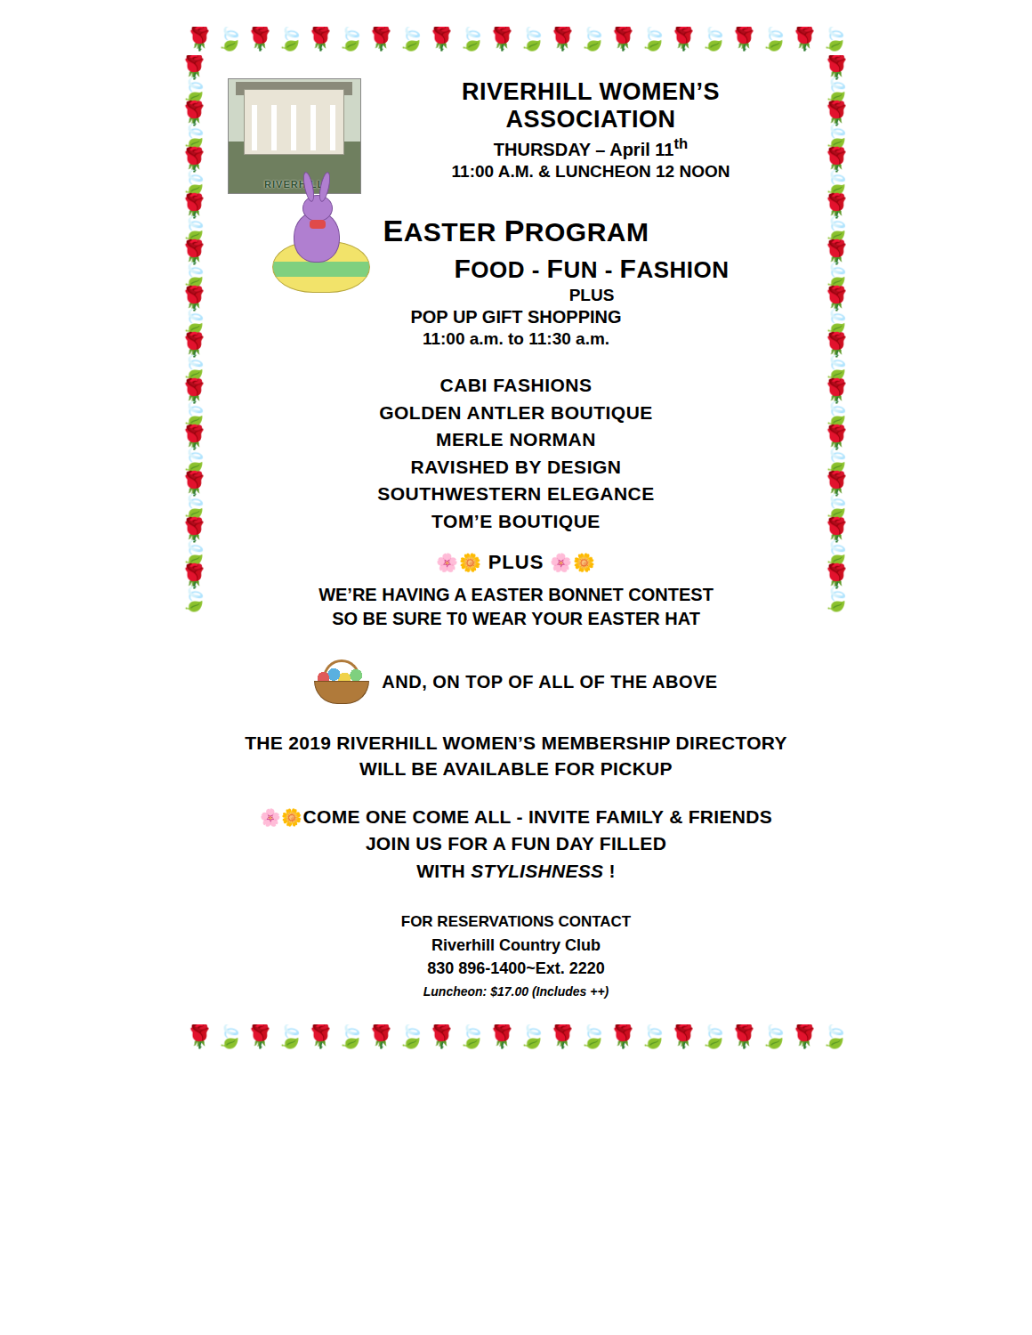🌹🍃🌹🍃🌹🍃🌹🍃🌹🍃🌹🍃🌹🍃🌹🍃🌹🍃🌹🍃🌹🍃🌹🍃🌹🍃🌹🍃🌹🍃🌹🍃🌹🍃🌹🍃
🌹🍃🌹🍃🌹🍃🌹🍃🌹🍃🌹🍃🌹🍃🌹🍃🌹🍃🌹🍃🌹🍃🌹🍃🌹🍃🌹🍃🌹🍃🌹🍃🌹🍃🌹🍃
🌹🍃🌹🍃🌹🍃🌹🍃🌹🍃🌹🍃🌹🍃🌹🍃🌹🍃🌹🍃🌹🍃🌹🍃
🌹🍃🌹🍃🌹🍃🌹🍃🌹🍃🌹🍃🌹🍃🌹🍃🌹🍃🌹🍃🌹🍃🌹🍃
RIVERHILL
RIVERHILL WOMEN’S ASSOCIATION
THURSDAY – April 11th
11:00 A.M. & LUNCHEON 12 NOON
EASTER PROGRAM
FOOD - FUN - FASHION
PLUS
POP UP GIFT SHOPPING
11:00 a.m. to 11:30 a.m.
CABI FASHIONS
GOLDEN ANTLER BOUTIQUE
MERLE NORMAN
RAVISHED BY DESIGN
SOUTHWESTERN ELEGANCE
TOM’E BOUTIQUE
🌸🌼 PLUS 🌸🌼
WE’RE HAVING A EASTER BONNET CONTEST
SO BE SURE T0 WEAR YOUR EASTER HAT
AND, ON TOP OF ALL OF THE ABOVE
THE 2019 RIVERHILL WOMEN’S MEMBERSHIP DIRECTORY
WILL BE AVAILABLE FOR PICKUP
🌸🌼COME ONE COME ALL - INVITE FAMILY & FRIENDS
JOIN US FOR A FUN DAY FILLED
WITH STYLISHNESS !
FOR RESERVATIONS CONTACT
Riverhill Country Club
830 896-1400~Ext. 2220
Luncheon: $17.00 (Includes ++)